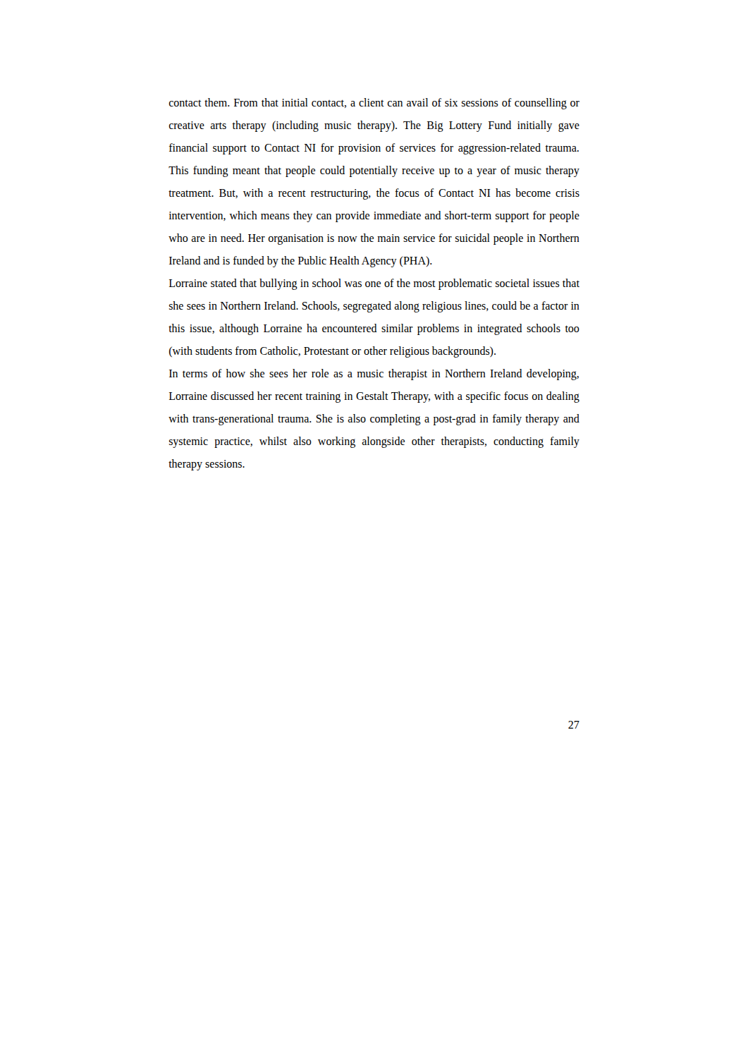contact them. From that initial contact, a client can avail of six sessions of counselling or creative arts therapy (including music therapy). The Big Lottery Fund initially gave financial support to Contact NI for provision of services for aggression-related trauma. This funding meant that people could potentially receive up to a year of music therapy treatment. But, with a recent restructuring, the focus of Contact NI has become crisis intervention, which means they can provide immediate and short-term support for people who are in need. Her organisation is now the main service for suicidal people in Northern Ireland and is funded by the Public Health Agency (PHA).
Lorraine stated that bullying in school was one of the most problematic societal issues that she sees in Northern Ireland. Schools, segregated along religious lines, could be a factor in this issue, although Lorraine ha encountered similar problems in integrated schools too (with students from Catholic, Protestant or other religious backgrounds).
In terms of how she sees her role as a music therapist in Northern Ireland developing, Lorraine discussed her recent training in Gestalt Therapy, with a specific focus on dealing with trans-generational trauma. She is also completing a post-grad in family therapy and systemic practice, whilst also working alongside other therapists, conducting family therapy sessions.
27